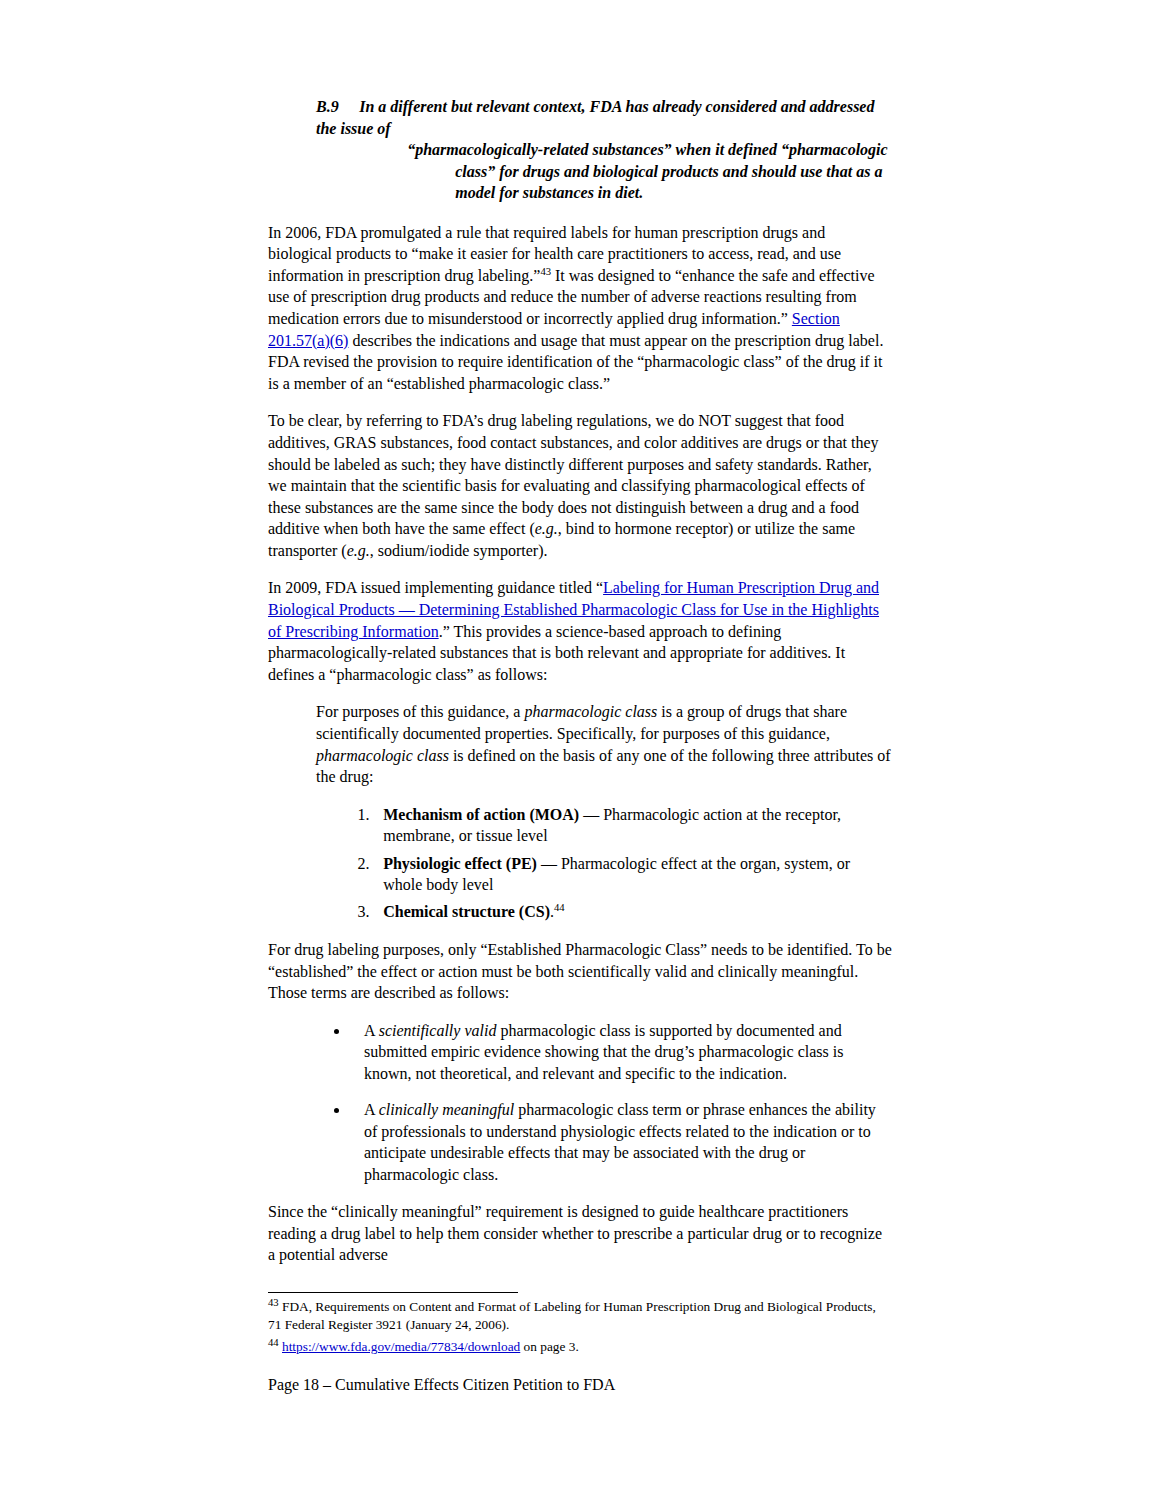B.9 In a different but relevant context, FDA has already considered and addressed the issue of “pharmacologically-related substances” when it defined “pharmacologic class” for drugs and biological products and should use that as a model for substances in diet.
In 2006, FDA promulgated a rule that required labels for human prescription drugs and biological products to “make it easier for health care practitioners to access, read, and use information in prescription drug labeling.”43 It was designed to “enhance the safe and effective use of prescription drug products and reduce the number of adverse reactions resulting from medication errors due to misunderstood or incorrectly applied drug information.” Section 201.57(a)(6) describes the indications and usage that must appear on the prescription drug label. FDA revised the provision to require identification of the “pharmacologic class” of the drug if it is a member of an “established pharmacologic class.”
To be clear, by referring to FDA’s drug labeling regulations, we do NOT suggest that food additives, GRAS substances, food contact substances, and color additives are drugs or that they should be labeled as such; they have distinctly different purposes and safety standards. Rather, we maintain that the scientific basis for evaluating and classifying pharmacological effects of these substances are the same since the body does not distinguish between a drug and a food additive when both have the same effect (e.g., bind to hormone receptor) or utilize the same transporter (e.g., sodium/iodide symporter).
In 2009, FDA issued implementing guidance titled “Labeling for Human Prescription Drug and Biological Products — Determining Established Pharmacologic Class for Use in the Highlights of Prescribing Information.” This provides a science-based approach to defining pharmacologically-related substances that is both relevant and appropriate for additives. It defines a “pharmacologic class” as follows:
For purposes of this guidance, a pharmacologic class is a group of drugs that share scientifically documented properties. Specifically, for purposes of this guidance, pharmacologic class is defined on the basis of any one of the following three attributes of the drug:
Mechanism of action (MOA) — Pharmacologic action at the receptor, membrane, or tissue level
Physiologic effect (PE) — Pharmacologic effect at the organ, system, or whole body level
Chemical structure (CS).44
For drug labeling purposes, only “Established Pharmacologic Class” needs to be identified. To be “established” the effect or action must be both scientifically valid and clinically meaningful. Those terms are described as follows:
A scientifically valid pharmacologic class is supported by documented and submitted empiric evidence showing that the drug’s pharmacologic class is known, not theoretical, and relevant and specific to the indication.
A clinically meaningful pharmacologic class term or phrase enhances the ability of professionals to understand physiologic effects related to the indication or to anticipate undesirable effects that may be associated with the drug or pharmacologic class.
Since the “clinically meaningful” requirement is designed to guide healthcare practitioners reading a drug label to help them consider whether to prescribe a particular drug or to recognize a potential adverse
43 FDA, Requirements on Content and Format of Labeling for Human Prescription Drug and Biological Products, 71 Federal Register 3921 (January 24, 2006).
44 https://www.fda.gov/media/77834/download on page 3.
Page 18 – Cumulative Effects Citizen Petition to FDA